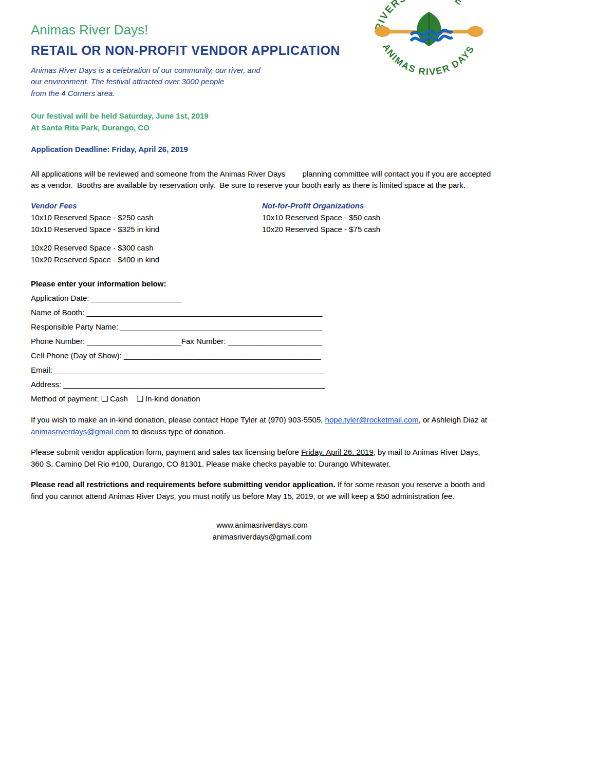RIVERS ARE LIFE ANIMAS RIVER DAYS
Animas River Days!
RETAIL OR NON-PROFIT VENDOR APPLICATION
Animas River Days is a celebration of our community, our river, and
our environment. The festival attracted over 3000 people
from the 4 Corners area.
Our festival will be held Saturday, June 1st, 2019
At Santa Rita Park, Durango, CO
Application Deadline: Friday, April 26, 2019
All applications will be reviewed and someone from the Animas River Days planning committee will contact you if you are accepted as a vendor. Booths are available by reservation only. Be sure to reserve your booth early as there is limited space at the park.
| Vendor Fees 10x10 Reserved Space - $250 cash 10x10 Reserved Space - $325 in kind 10x20 Reserved Space - $300 cash 10x20 Reserved Space - $400 in kind | Not-for-Profit Organizations 10x10 Reserved Space - $50 cash 10x20 Reserved Space - $75 cash |
Please enter your information below:
Application Date: _____________________
Name of Booth: _______________________________________________________
Responsible Party Name: _______________________________________________
Phone Number: ______________________Fax Number: ______________________
Cell Phone (Day of Show): ______________________________________________
Email: _______________________________________________________________
Address: _____________________________________________________________
Method of payment: ❑ Cash ❑ In-kind donation
If you wish to make an in-kind donation, please contact Hope Tyler at (970) 903-5505, hope.tyler@rocketmail.com, or Ashleigh Diaz at animasriverdays@gmail.com to discuss type of donation.
Please submit vendor application form, payment and sales tax licensing before Friday, April 26, 2019, by mail to Animas River Days, 360 S. Camino Del Rio #100, Durango, CO 81301. Please make checks payable to: Durango Whitewater.
Please read all restrictions and requirements before submitting vendor application. If for some reason you reserve a booth and find you cannot attend Animas River Days, you must notify us before May 15, 2019, or we will keep a $50 administration fee.
www.animasriverdays.com
animasriverdays@gmail.com